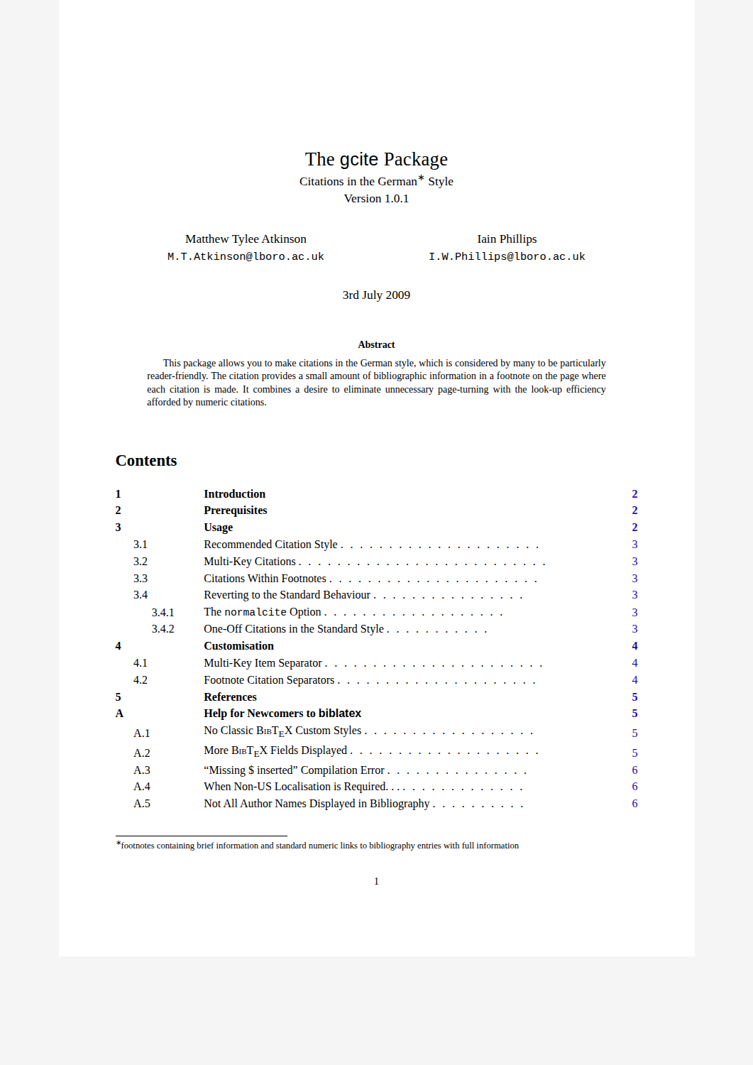The gcite Package
Citations in the German∗ Style
Version 1.0.1
| Matthew Tylee Atkinson | Iain Phillips |
| M.T.Atkinson@lboro.ac.uk | I.W.Phillips@lboro.ac.uk |
3rd July 2009
Abstract
This package allows you to make citations in the German style, which is considered by many to be particularly reader-friendly. The citation provides a small amount of bibliographic information in a footnote on the page where each citation is made. It combines a desire to eliminate unnecessary page-turning with the look-up efficiency afforded by numeric citations.
Contents
| 1 | Introduction | 2 |
| 2 | Prerequisites | 2 |
| 3 | Usage | 2 |
| 3.1 | Recommended Citation Style . . . . . . . . . . . . . . . . . . . . . | 3 |
| 3.2 | Multi-Key Citations . . . . . . . . . . . . . . . . . . . . . . . . . . | 3 |
| 3.3 | Citations Within Footnotes . . . . . . . . . . . . . . . . . . . . . . | 3 |
| 3.4 | Reverting to the Standard Behaviour . . . . . . . . . . . . . . . . | 3 |
| 3.4.1 | The normalcite Option . . . . . . . . . . . . . . . . . . . | 3 |
| 3.4.2 | One-Off Citations in the Standard Style . . . . . . . . . . . | 3 |
| 4 | Customisation | 4 |
| 4.1 | Multi-Key Item Separator . . . . . . . . . . . . . . . . . . . . . . . | 4 |
| 4.2 | Footnote Citation Separators . . . . . . . . . . . . . . . . . . . . . | 4 |
| 5 | References | 5 |
| A | Help for Newcomers to biblatex | 5 |
| A.1 | No Classic B ib T E X Custom Styles . . . . . . . . . . . . . . . . . . | 5 |
| A.2 | More B ib T E X Fields Displayed . . . . . . . . . . . . . . . . . . . . | 5 |
| A.3 | “Missing $ inserted” Compilation Error . . . . . . . . . . . . . . . | 6 |
| A.4 | When Non-US Localisation is Required. . . . . . . . . . . . . . . . | 6 |
| A.5 | Not All Author Names Displayed in Bibliography . . . . . . . . . . | 6 |
∗footnotes containing brief information and standard numeric links to bibliography entries with full information
1